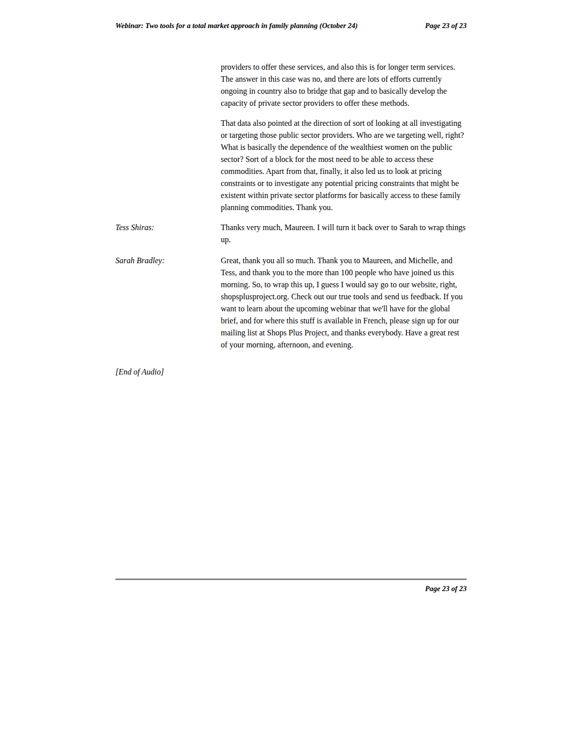Webinar: Two tools for a total market approach in family planning (October 24)
Page 23 of 23
providers to offer these services, and also this is for longer term services. The answer in this case was no, and there are lots of efforts currently ongoing in country also to bridge that gap and to basically develop the capacity of private sector providers to offer these methods.
That data also pointed at the direction of sort of looking at all investigating or targeting those public sector providers. Who are we targeting well, right? What is basically the dependence of the wealthiest women on the public sector? Sort of a block for the most need to be able to access these commodities. Apart from that, finally, it also led us to look at pricing constraints or to investigate any potential pricing constraints that might be existent within private sector platforms for basically access to these family planning commodities. Thank you.
Tess Shiras:
Thanks very much, Maureen. I will turn it back over to Sarah to wrap things up.
Sarah Bradley:
Great, thank you all so much. Thank you to Maureen, and Michelle, and Tess, and thank you to the more than 100 people who have joined us this morning. So, to wrap this up, I guess I would say go to our website, right, shopsplusproject.org. Check out our true tools and send us feedback. If you want to learn about the upcoming webinar that we'll have for the global brief, and for where this stuff is available in French, please sign up for our mailing list at Shops Plus Project, and thanks everybody. Have a great rest of your morning, afternoon, and evening.
[End of Audio]
Page 23 of 23